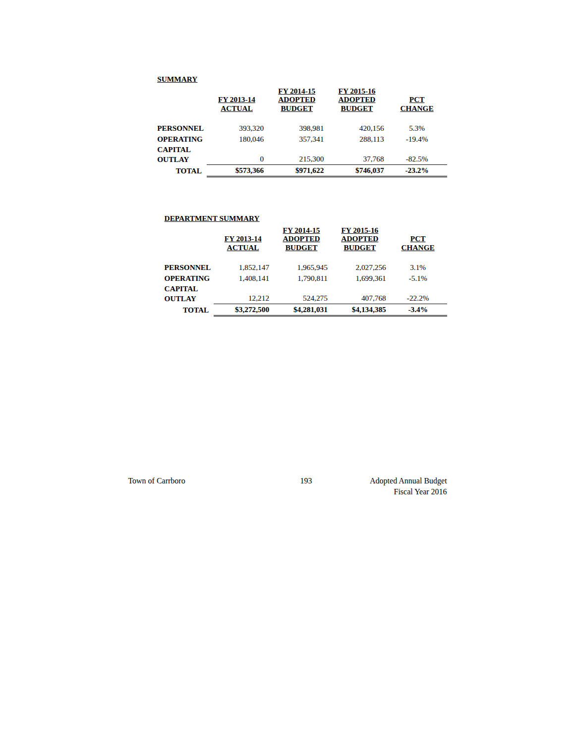| SUMMARY |
| | FY 2013-14 ACTUAL | FY 2014-15 ADOPTED BUDGET | FY 2015-16 ADOPTED BUDGET | PCT CHANGE |
| PERSONNEL | 393,320 | 398,981 | 420,156 | 5.3% |
| OPERATING | 180,046 | 357,341 | 288,113 | -19.4% |
| CAPITAL | | | | |
| OUTLAY | 0 | 215,300 | 37,768 | -82.5% |
| TOTAL | $573,366 | $971,622 | $746,037 | -23.2% |
| DEPARTMENT SUMMARY |
| | FY 2013-14 ACTUAL | FY 2014-15 ADOPTED BUDGET | FY 2015-16 ADOPTED BUDGET | PCT CHANGE |
| PERSONNEL | 1,852,147 | 1,965,945 | 2,027,256 | 3.1% |
| OPERATING | 1,408,141 | 1,790,811 | 1,699,361 | -5.1% |
| CAPITAL | | | | |
| OUTLAY | 12,212 | 524,275 | 407,768 | -22.2% |
| TOTAL | $3,272,500 | $4,281,031 | $4,134,385 | -3.4% |
Town of Carrboro
193
Adopted Annual Budget
Fiscal Year 2016